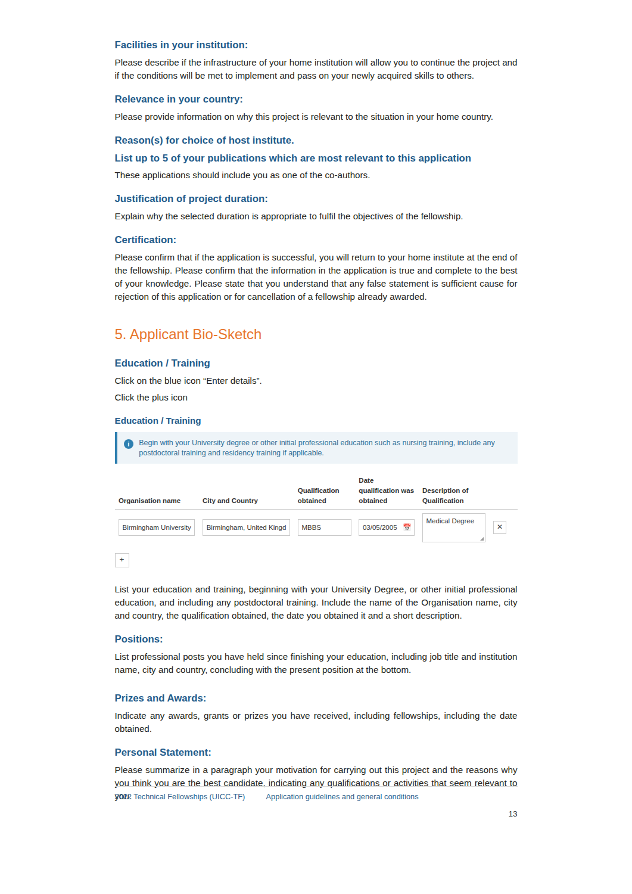Facilities in your institution:
Please describe if the infrastructure of your home institution will allow you to continue the project and if the conditions will be met to implement and pass on your newly acquired skills to others.
Relevance in your country:
Please provide information on why this project is relevant to the situation in your home country.
Reason(s) for choice of host institute.
List up to 5 of your publications which are most relevant to this application
These applications should include you as one of the co-authors.
Justification of project duration:
Explain why the selected duration is appropriate to fulfil the objectives of the fellowship.
Certification:
Please confirm that if the application is successful, you will return to your home institute at the end of the fellowship. Please confirm that the information in the application is true and complete to the best of your knowledge. Please state that you understand that any false statement is sufficient cause for rejection of this application or for cancellation of a fellowship already awarded.
5. Applicant Bio-Sketch
Education / Training
Click on the blue icon “Enter details”.
Click the plus icon
Education / Training
i
Begin with your University degree or other initial professional education such as nursing training, include any postdoctoral training and residency training if applicable.
| Organisation name | City and Country | Qualification obtained | Date qualification was obtained | Description of Qualification | |
| --- | --- | --- | --- | --- | --- |
| Birmingham University | Birmingham, United Kingd | MBBS | 03/05/2005 📅 | Medical Degree | ✕ |
+
List your education and training, beginning with your University Degree, or other initial professional education, and including any postdoctoral training. Include the name of the Organisation name, city and country, the qualification obtained, the date you obtained it and a short description.
Positions:
List professional posts you have held since finishing your education, including job title and institution name, city and country, concluding with the present position at the bottom.
Prizes and Awards:
Indicate any awards, grants or prizes you have received, including fellowships, including the date obtained.
Personal Statement:
Please summarize in a paragraph your motivation for carrying out this project and the reasons why you think you are the best candidate, indicating any qualifications or activities that seem relevant to you.
2022 Technical Fellowships (UICC-TF) Application guidelines and general conditions
13